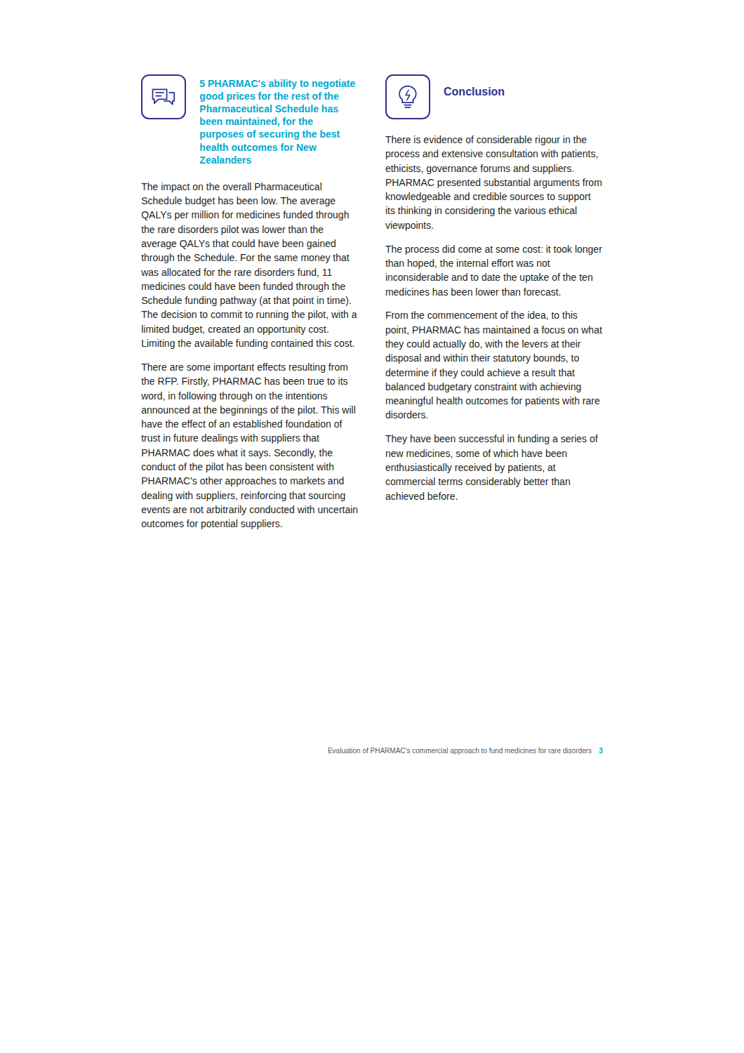5 PHARMAC's ability to negotiate good prices for the rest of the Pharmaceutical Schedule has been maintained, for the purposes of securing the best health outcomes for New Zealanders
The impact on the overall Pharmaceutical Schedule budget has been low. The average QALYs per million for medicines funded through the rare disorders pilot was lower than the average QALYs that could have been gained through the Schedule. For the same money that was allocated for the rare disorders fund, 11 medicines could have been funded through the Schedule funding pathway (at that point in time). The decision to commit to running the pilot, with a limited budget, created an opportunity cost. Limiting the available funding contained this cost.
There are some important effects resulting from the RFP. Firstly, PHARMAC has been true to its word, in following through on the intentions announced at the beginnings of the pilot. This will have the effect of an established foundation of trust in future dealings with suppliers that PHARMAC does what it says. Secondly, the conduct of the pilot has been consistent with PHARMAC's other approaches to markets and dealing with suppliers, reinforcing that sourcing events are not arbitrarily conducted with uncertain outcomes for potential suppliers.
Conclusion
There is evidence of considerable rigour in the process and extensive consultation with patients, ethicists, governance forums and suppliers. PHARMAC presented substantial arguments from knowledgeable and credible sources to support its thinking in considering the various ethical viewpoints.
The process did come at some cost: it took longer than hoped, the internal effort was not inconsiderable and to date the uptake of the ten medicines has been lower than forecast.
From the commencement of the idea, to this point, PHARMAC has maintained a focus on what they could actually do, with the levers at their disposal and within their statutory bounds, to determine if they could achieve a result that balanced budgetary constraint with achieving meaningful health outcomes for patients with rare disorders.
They have been successful in funding a series of new medicines, some of which have been enthusiastically received by patients, at commercial terms considerably better than achieved before.
Evaluation of PHARMAC's commercial approach to fund medicines for rare disorders 3